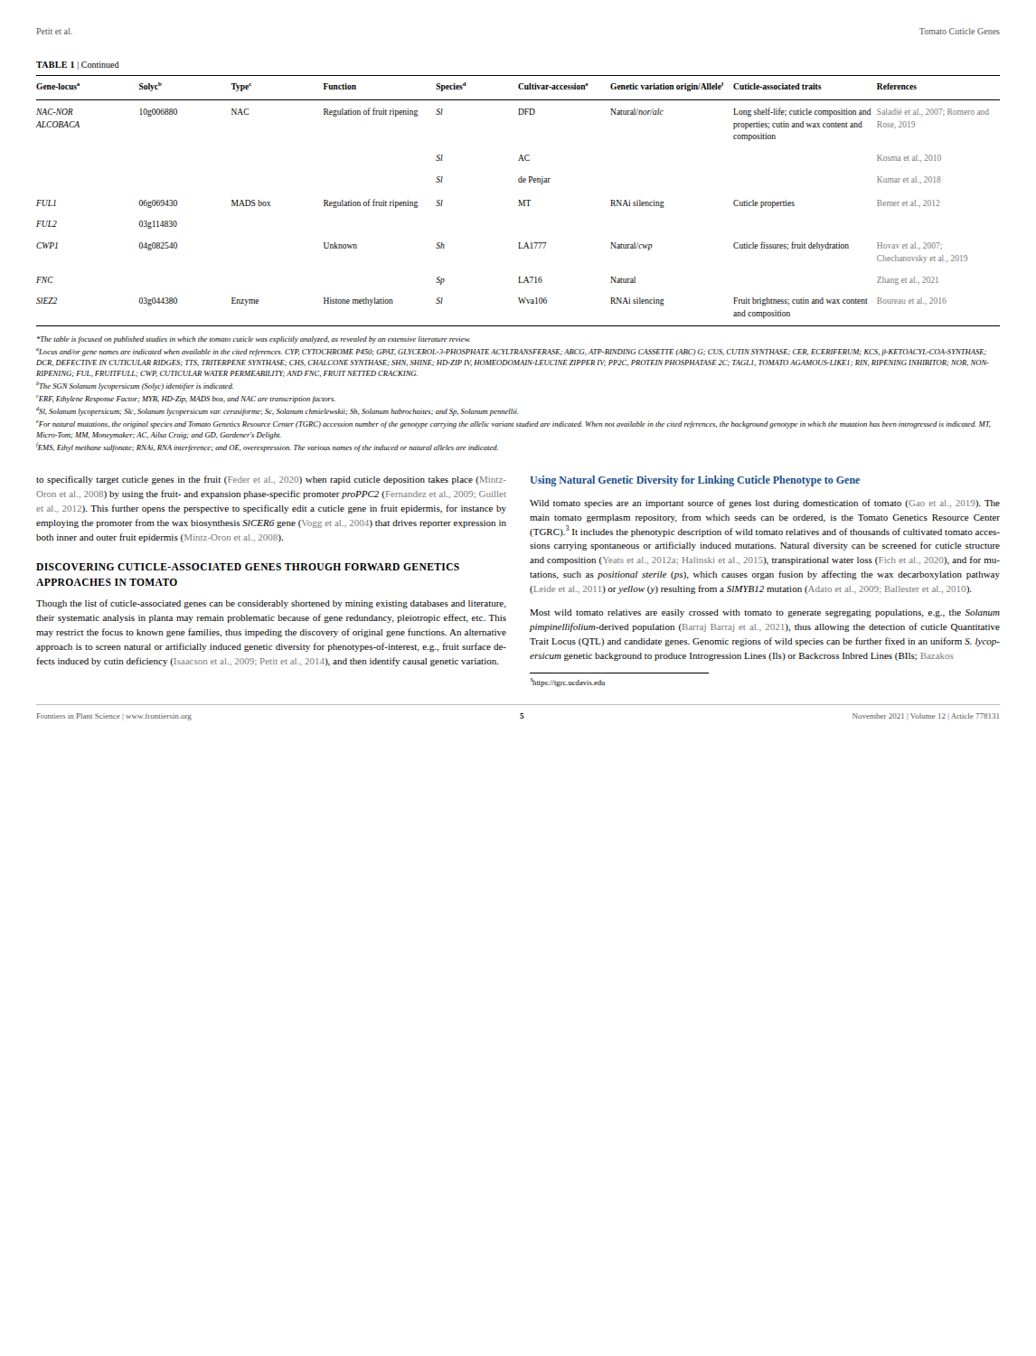Petit et al.
Tomato Cuticle Genes
TABLE 1 | Continued
| Gene-locus a | Solyc b | Type c | Function | Species d | Cultivar-accession e | Genetic variation origin/Allele f | Cuticle-associated traits | References |
| --- | --- | --- | --- | --- | --- | --- | --- | --- |
| NAC-NOR ALCOBACA | 10g006880 | NAC | Regulation of fruit ripening | Sl | DFD | Natural/ nor/alc | Long shelf-life; cuticle composition and properties; cutin and wax content and composition | Saladié et al., 2007; Romero and Rose, 2019 |
| | | | | Sl | AC | | | Kosma et al., 2010 |
| | | | | Sl | de Penjar | | | Kumar et al., 2018 |
| FUL1 | 06g069430 | MADS box | Regulation of fruit ripening | Sl | MT | RNAi silencing | Cuticle properties | Bemer et al., 2012 |
| FUL2 | 03g114830 | | | | | | | |
| CWP1 | 04g082540 | | Unknown | Sh | LA1777 | Natural/ cwp | Cuticle fissures; fruit dehydration | Hovav et al., 2007; Chechanovsky et al., 2019 |
| FNC | | | | Sp | LA716 | Natural | | Zhang et al., 2021 |
| SlEZ2 | 03g044380 | Enzyme | Histone methylation | Sl | Wva106 | RNAi silencing | Fruit brightness; cutin and wax content and composition | Boureau et al., 2016 |
*The table is focused on published studies in which the tomato cuticle was explicitly analyzed, as revealed by an extensive literature review.
aLocus and/or gene names are indicated when available in the cited references. CYP, CYTOCHROME P450; GPAT, GLYCEROL-3-PHOSPHATE ACYLTRANSFERASE; ABCG, ATP-BINDING CASSETTE (ABC) G; CUS, CUTIN SYNTHASE; CER, ECERIFERUM; KCS, β-KETOACYL-COA-SYNTHASE; DCR, DEFECTIVE IN CUTICULAR RIDGES; TTS, TRITERPENE SYNTHASE; CHS, CHALCONE SYNTHASE; SHN, SHINE; HD-ZIP IV, HOMEODOMAIN-LEUCINE ZIPPER IV; PP2C, PROTEIN PHOSPHATASE 2C; TAGL1, TOMATO AGAMOUS-LIKE1; RIN, RIPENING INHIBITOR; NOR, NON-RIPENING; FUL, FRUITFULL; CWP, CUTICULAR WATER PERMEABILITY; AND FNC, FRUIT NETTED CRACKING.
bThe SGN Solanum lycopersicum (Solyc) identifier is indicated.
cERF, Ethylene Response Factor; MYB, HD-Zip, MADS box, and NAC are transcription factors.
dSl, Solanum lycopersicum; Slc, Solanum lycopersicum var. cerasiforme; Sc, Solanum chmielewskii; Sh, Solanum habrochaites; and Sp, Solanum pennellii.
eFor natural mutations, the original species and Tomato Genetics Resource Center (TGRC) accession number of the genotype carrying the allelic variant studied are indicated. When not available in the cited references, the background genotype in which the mutation has been introgressed is indicated. MT, Micro-Tom; MM, Moneymaker; AC, Ailsa Craig; and GD, Gardener's Delight.
fEMS, Ethyl methane sulfonate; RNAi, RNA interference; and OE, overexpression. The various names of the induced or natural alleles are indicated.
to specifically target cuticle genes in the fruit (Feder et al., 2020) when rapid cuticle deposition takes place (Mintz-Oron et al., 2008) by using the fruit- and expansion phase-specific promoter proPPC2 (Fernandez et al., 2009; Guillet et al., 2012). This further opens the perspective to specifically edit a cuticle gene in fruit epidermis, for instance by employing the promoter from the wax biosynthesis SlCER6 gene (Vogg et al., 2004) that drives reporter expression in both inner and outer fruit epidermis (Mintz-Oron et al., 2008).
Discovering Cuticle-Associated Genes Through Forward Genetics Approaches in Tomato
Though the list of cuticle-associated genes can be considerably shortened by mining existing databases and literature, their systematic analysis in planta may remain problematic because of gene redundancy, pleiotropic effect, etc. This may restrict the focus to known gene families, thus impeding the discovery of original gene functions. An alternative approach is to screen natural or artificially induced genetic diversity for phenotypes-of-interest, e.g., fruit surface defects induced by cutin deficiency (Isaacson et al., 2009; Petit et al., 2014), and then identify causal genetic variation.
Using Natural Genetic Diversity for Linking Cuticle Phenotype to Gene
Wild tomato species are an important source of genes lost during domestication of tomato (Gao et al., 2019). The main tomato germplasm repository, from which seeds can be ordered, is the Tomato Genetics Resource Center (TGRC).3 It includes the phenotypic description of wild tomato relatives and of thousands of cultivated tomato accessions carrying spontaneous or artificially induced mutations. Natural diversity can be screened for cuticle structure and composition (Yeats et al., 2012a; Halinski et al., 2015), transpirational water loss (Fich et al., 2020), and for mutations, such as positional sterile (ps), which causes organ fusion by affecting the wax decarboxylation pathway (Leide et al., 2011) or yellow (y) resulting from a SlMYB12 mutation (Adato et al., 2009; Ballester et al., 2010).
Most wild tomato relatives are easily crossed with tomato to generate segregating populations, e.g., the Solanum pimpinellifolium-derived population (Barraj Barraj et al., 2021), thus allowing the detection of cuticle Quantitative Trait Locus (QTL) and candidate genes. Genomic regions of wild species can be further fixed in an uniform S. lycopersicum genetic background to produce Introgression Lines (Ils) or Backcross Inbred Lines (BIls; Bazakos
3https://tgrc.ucdavis.edu
Frontiers in Plant Science | www.frontiersin.org
5
November 2021 | Volume 12 | Article 778131